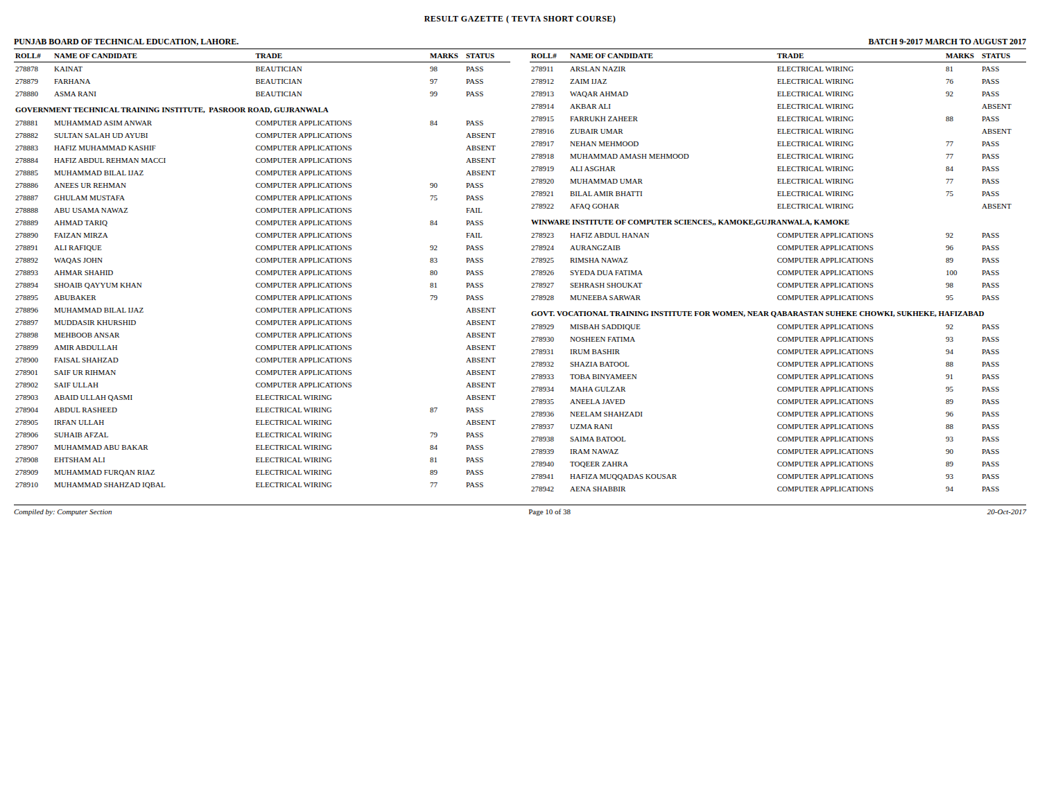RESULT GAZETTE ( TEVTA SHORT COURSE)
PUNJAB BOARD OF TECHNICAL EDUCATION, LAHORE. BATCH 9-2017 MARCH TO AUGUST 2017
| ROLL# | NAME OF CANDIDATE | TRADE | MARKS | STATUS |
| --- | --- | --- | --- | --- |
| 278878 | KAINAT | BEAUTICIAN | 98 | PASS |
| 278879 | FARHANA | BEAUTICIAN | 97 | PASS |
| 278880 | ASMA RANI | BEAUTICIAN | 99 | PASS |
| GOVERNMENT TECHNICAL TRAINING INSTITUTE, PASROOR ROAD, GUJRANWALA |
| 278881 | MUHAMMAD ASIM ANWAR | COMPUTER APPLICATIONS | 84 | PASS |
| 278882 | SULTAN SALAH UD AYUBI | COMPUTER APPLICATIONS | | ABSENT |
| 278883 | HAFIZ MUHAMMAD KASHIF | COMPUTER APPLICATIONS | | ABSENT |
| 278884 | HAFIZ ABDUL REHMAN MACCI | COMPUTER APPLICATIONS | | ABSENT |
| 278885 | MUHAMMAD BILAL IJAZ | COMPUTER APPLICATIONS | | ABSENT |
| 278886 | ANEES UR REHMAN | COMPUTER APPLICATIONS | 90 | PASS |
| 278887 | GHULAM MUSTAFA | COMPUTER APPLICATIONS | 75 | PASS |
| 278888 | ABU USAMA NAWAZ | COMPUTER APPLICATIONS | | FAIL |
| 278889 | AHMAD TARIQ | COMPUTER APPLICATIONS | 84 | PASS |
| 278890 | FAIZAN MIRZA | COMPUTER APPLICATIONS | | FAIL |
| 278891 | ALI RAFIQUE | COMPUTER APPLICATIONS | 92 | PASS |
| 278892 | WAQAS JOHN | COMPUTER APPLICATIONS | 83 | PASS |
| 278893 | AHMAR SHAHID | COMPUTER APPLICATIONS | 80 | PASS |
| 278894 | SHOAIB QAYYUM KHAN | COMPUTER APPLICATIONS | 81 | PASS |
| 278895 | ABUBAKER | COMPUTER APPLICATIONS | 79 | PASS |
| 278896 | MUHAMMAD BILAL IJAZ | COMPUTER APPLICATIONS | | ABSENT |
| 278897 | MUDDASIR KHURSHID | COMPUTER APPLICATIONS | | ABSENT |
| 278898 | MEHBOOB ANSAR | COMPUTER APPLICATIONS | | ABSENT |
| 278899 | AMIR ABDULLAH | COMPUTER APPLICATIONS | | ABSENT |
| 278900 | FAISAL SHAHZAD | COMPUTER APPLICATIONS | | ABSENT |
| 278901 | SAIF UR RIHMAN | COMPUTER APPLICATIONS | | ABSENT |
| 278902 | SAIF ULLAH | COMPUTER APPLICATIONS | | ABSENT |
| 278903 | ABAID ULLAH QASMI | ELECTRICAL WIRING | | ABSENT |
| 278904 | ABDUL RASHEED | ELECTRICAL WIRING | 87 | PASS |
| 278905 | IRFAN ULLAH | ELECTRICAL WIRING | | ABSENT |
| 278906 | SUHAIB AFZAL | ELECTRICAL WIRING | 79 | PASS |
| 278907 | MUHAMMAD ABU BAKAR | ELECTRICAL WIRING | 84 | PASS |
| 278908 | EHTSHAM ALI | ELECTRICAL WIRING | 81 | PASS |
| 278909 | MUHAMMAD FURQAN RIAZ | ELECTRICAL WIRING | 89 | PASS |
| 278910 | MUHAMMAD SHAHZAD IQBAL | ELECTRICAL WIRING | 77 | PASS |
| ROLL# | NAME OF CANDIDATE | TRADE | MARKS | STATUS |
| --- | --- | --- | --- | --- |
| 278911 | ARSLAN NAZIR | ELECTRICAL WIRING | 81 | PASS |
| 278912 | ZAIM IJAZ | ELECTRICAL WIRING | 76 | PASS |
| 278913 | WAQAR AHMAD | ELECTRICAL WIRING | 92 | PASS |
| 278914 | AKBAR ALI | ELECTRICAL WIRING | | ABSENT |
| 278915 | FARRUKH ZAHEER | ELECTRICAL WIRING | 88 | PASS |
| 278916 | ZUBAIR UMAR | ELECTRICAL WIRING | | ABSENT |
| 278917 | NEHAN MEHMOOD | ELECTRICAL WIRING | 77 | PASS |
| 278918 | MUHAMMAD AMASH MEHMOOD | ELECTRICAL WIRING | 77 | PASS |
| 278919 | ALI ASGHAR | ELECTRICAL WIRING | 84 | PASS |
| 278920 | MUHAMMAD UMAR | ELECTRICAL WIRING | 77 | PASS |
| 278921 | BILAL AMIR BHATTI | ELECTRICAL WIRING | 75 | PASS |
| 278922 | AFAQ GOHAR | ELECTRICAL WIRING | | ABSENT |
| WINWARE INSTITUTE OF COMPUTER SCIENCES,, KAMOKE,GUJRANWALA, KAMOKE |
| 278923 | HAFIZ ABDUL HANAN | COMPUTER APPLICATIONS | 92 | PASS |
| 278924 | AURANGZAIB | COMPUTER APPLICATIONS | 96 | PASS |
| 278925 | RIMSHA NAWAZ | COMPUTER APPLICATIONS | 89 | PASS |
| 278926 | SYEDA DUA FATIMA | COMPUTER APPLICATIONS | 100 | PASS |
| 278927 | SEHRASH SHOUKAT | COMPUTER APPLICATIONS | 98 | PASS |
| 278928 | MUNEEBA SARWAR | COMPUTER APPLICATIONS | 95 | PASS |
| GOVT. VOCATIONAL TRAINING INSTITUTE FOR WOMEN, NEAR QABARASTAN SUHEKE CHOWKI, SUKHEKE, HAFIZABAD |
| 278929 | MISBAH SADDIQUE | COMPUTER APPLICATIONS | 92 | PASS |
| 278930 | NOSHEEN FATIMA | COMPUTER APPLICATIONS | 93 | PASS |
| 278931 | IRUM BASHIR | COMPUTER APPLICATIONS | 94 | PASS |
| 278932 | SHAZIA BATOOL | COMPUTER APPLICATIONS | 88 | PASS |
| 278933 | TOBA BINYAMEEN | COMPUTER APPLICATIONS | 91 | PASS |
| 278934 | MAHA GULZAR | COMPUTER APPLICATIONS | 95 | PASS |
| 278935 | ANEELA JAVED | COMPUTER APPLICATIONS | 89 | PASS |
| 278936 | NEELAM SHAHZADI | COMPUTER APPLICATIONS | 96 | PASS |
| 278937 | UZMA RANI | COMPUTER APPLICATIONS | 88 | PASS |
| 278938 | SAIMA BATOOL | COMPUTER APPLICATIONS | 93 | PASS |
| 278939 | IRAM NAWAZ | COMPUTER APPLICATIONS | 90 | PASS |
| 278940 | TOQEER ZAHRA | COMPUTER APPLICATIONS | 89 | PASS |
| 278941 | HAFIZA MUQQADAS KOUSAR | COMPUTER APPLICATIONS | 93 | PASS |
| 278942 | AENA SHABBIR | COMPUTER APPLICATIONS | 94 | PASS |
Compiled by: Computer Section Page 10 of 38 20-Oct-2017